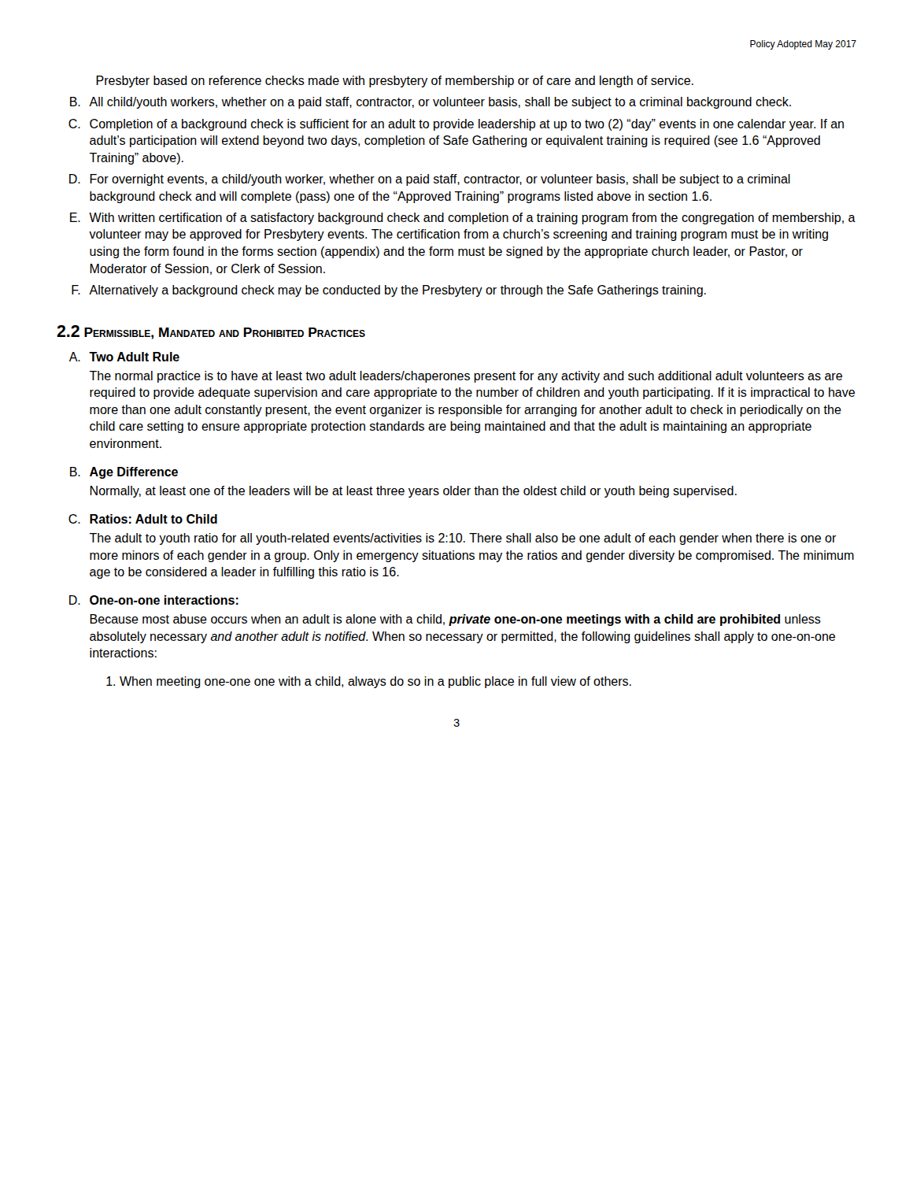Policy Adopted May 2017
Presbyter based on reference checks made with presbytery of membership or of care and length of service.
All child/youth workers, whether on a paid staff, contractor, or volunteer basis, shall be subject to a criminal background check.
Completion of a background check is sufficient for an adult to provide leadership at up to two (2) “day” events in one calendar year. If an adult’s participation will extend beyond two days, completion of Safe Gathering or equivalent training is required (see 1.6 “Approved Training” above).
For overnight events, a child/youth worker, whether on a paid staff, contractor, or volunteer basis, shall be subject to a criminal background check and will complete (pass) one of the “Approved Training” programs listed above in section 1.6.
With written certification of a satisfactory background check and completion of a training program from the congregation of membership, a volunteer may be approved for Presbytery events. The certification from a church’s screening and training program must be in writing using the form found in the forms section (appendix) and the form must be signed by the appropriate church leader, or Pastor, or Moderator of Session, or Clerk of Session.
Alternatively a background check may be conducted by the Presbytery or through the Safe Gatherings training.
2.2 Permissible, Mandated and Prohibited Practices
Two Adult Rule
The normal practice is to have at least two adult leaders/chaperones present for any activity and such additional adult volunteers as are required to provide adequate supervision and care appropriate to the number of children and youth participating. If it is impractical to have more than one adult constantly present, the event organizer is responsible for arranging for another adult to check in periodically on the child care setting to ensure appropriate protection standards are being maintained and that the adult is maintaining an appropriate environment.
Age Difference
Normally, at least one of the leaders will be at least three years older than the oldest child or youth being supervised.
Ratios: Adult to Child
The adult to youth ratio for all youth-related events/activities is 2:10. There shall also be one adult of each gender when there is one or more minors of each gender in a group. Only in emergency situations may the ratios and gender diversity be compromised. The minimum age to be considered a leader in fulfilling this ratio is 16.
One-on-one interactions:
Because most abuse occurs when an adult is alone with a child, private one-on-one meetings with a child are prohibited unless absolutely necessary and another adult is notified. When so necessary or permitted, the following guidelines shall apply to one-on-one interactions:
When meeting one-one one with a child, always do so in a public place in full view of others.
3